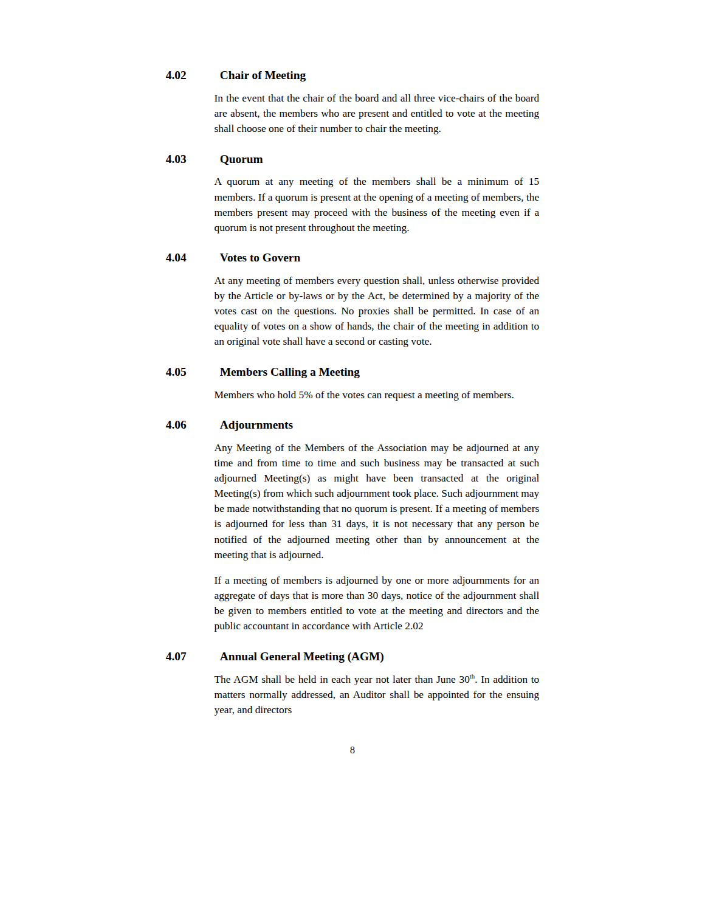4.02 Chair of Meeting
In the event that the chair of the board and all three vice-chairs of the board are absent, the members who are present and entitled to vote at the meeting shall choose one of their number to chair the meeting.
4.03 Quorum
A quorum at any meeting of the members shall be a minimum of 15 members. If a quorum is present at the opening of a meeting of members, the members present may proceed with the business of the meeting even if a quorum is not present throughout the meeting.
4.04 Votes to Govern
At any meeting of members every question shall, unless otherwise provided by the Article or by-laws or by the Act, be determined by a majority of the votes cast on the questions. No proxies shall be permitted. In case of an equality of votes on a show of hands, the chair of the meeting in addition to an original vote shall have a second or casting vote.
4.05 Members Calling a Meeting
Members who hold 5% of the votes can request a meeting of members.
4.06 Adjournments
Any Meeting of the Members of the Association may be adjourned at any time and from time to time and such business may be transacted at such adjourned Meeting(s) as might have been transacted at the original Meeting(s) from which such adjournment took place. Such adjournment may be made notwithstanding that no quorum is present. If a meeting of members is adjourned for less than 31 days, it is not necessary that any person be notified of the adjourned meeting other than by announcement at the meeting that is adjourned.
If a meeting of members is adjourned by one or more adjournments for an aggregate of days that is more than 30 days, notice of the adjournment shall be given to members entitled to vote at the meeting and directors and the public accountant in accordance with Article 2.02
4.07 Annual General Meeting (AGM)
The AGM shall be held in each year not later than June 30th. In addition to matters normally addressed, an Auditor shall be appointed for the ensuing year, and directors
8